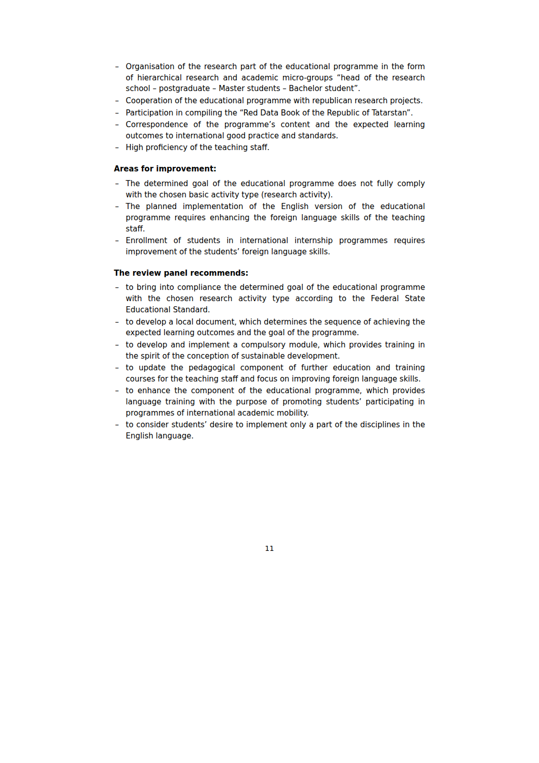Organisation of the research part of the educational programme in the form of hierarchical research and academic micro-groups “head of the research school – postgraduate – Master students – Bachelor student”.
Cooperation of the educational programme with republican research projects.
Participation in compiling the “Red Data Book of the Republic of Tatarstan”.
Correspondence of the programme’s content and the expected learning outcomes to international good practice and standards.
High proficiency of the teaching staff.
Areas for improvement:
The determined goal of the educational programme does not fully comply with the chosen basic activity type (research activity).
The planned implementation of the English version of the educational programme requires enhancing the foreign language skills of the teaching staff.
Enrollment of students in international internship programmes requires improvement of the students’ foreign language skills.
The review panel recommends:
to bring into compliance the determined goal of the educational programme with the chosen research activity type according to the Federal State Educational Standard.
to develop a local document, which determines the sequence of achieving the expected learning outcomes and the goal of the programme.
to develop and implement a compulsory module, which provides training in the spirit of the conception of sustainable development.
to update the pedagogical component of further education and training courses for the teaching staff and focus on improving foreign language skills.
to enhance the component of the educational programme, which provides language training with the purpose of promoting students’ participating in programmes of international academic mobility.
to consider students’ desire to implement only a part of the disciplines in the English language.
11